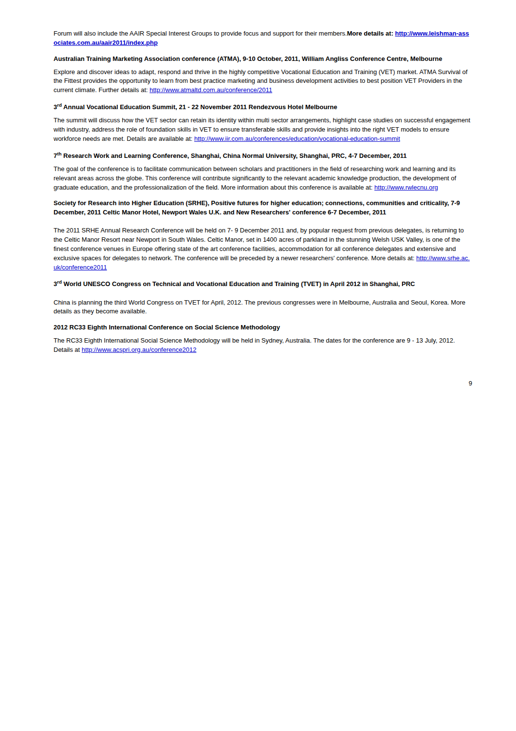Forum will also include the AAIR Special Interest Groups to provide focus and support for their members.More details at: http://www.leishman-associates.com.au/aair2011/index.php
Australian Training Marketing Association conference (ATMA), 9-10 October, 2011, William Angliss Conference Centre, Melbourne
Explore and discover ideas to adapt, respond and thrive in the highly competitive Vocational Education and Training (VET) market. ATMA Survival of the Fittest provides the opportunity to learn from best practice marketing and business development activities to best position VET Providers in the current climate. Further details at: http://www.atmaltd.com.au/conference/2011
3rd Annual Vocational Education Summit, 21 - 22 November 2011 Rendezvous Hotel Melbourne
The summit will discuss how the VET sector can retain its identity within multi sector arrangements, highlight case studies on successful engagement with industry, address the role of foundation skills in VET to ensure transferable skills and provide insights into the right VET models to ensure workforce needs are met. Details are available at: http://www.iir.com.au/conferences/education/vocational-education-summit
7th Research Work and Learning Conference, Shanghai, China Normal University, Shanghai, PRC, 4-7 December, 2011
The goal of the conference is to facilitate communication between scholars and practitioners in the field of researching work and learning and its relevant areas across the globe. This conference will contribute significantly to the relevant academic knowledge production, the development of graduate education, and the professionalization of the field. More information about this conference is available at: http://www.rwlecnu.org
Society for Research into Higher Education (SRHE), Positive futures for higher education; connections, communities and criticality, 7-9 December, 2011 Celtic Manor Hotel, Newport Wales U.K. and New Researchers' conference 6-7 December, 2011
The 2011 SRHE Annual Research Conference will be held on 7- 9 December 2011 and, by popular request from previous delegates, is returning to the Celtic Manor Resort near Newport in South Wales. Celtic Manor, set in 1400 acres of parkland in the stunning Welsh USK Valley, is one of the finest conference venues in Europe offering state of the art conference facilities, accommodation for all conference delegates and extensive and exclusive spaces for delegates to network. The conference will be preceded by a newer researchers' conference. More details at: http://www.srhe.ac.uk/conference2011
3rd World UNESCO Congress on Technical and Vocational Education and Training (TVET) in April 2012 in Shanghai, PRC
China is planning the third World Congress on TVET for April, 2012. The previous congresses were in Melbourne, Australia and Seoul, Korea. More details as they become available.
2012 RC33 Eighth International Conference on Social Science Methodology
The RC33 Eighth International Social Science Methodology will be held in Sydney, Australia. The dates for the conference are 9 - 13 July, 2012. Details at http://www.acspri.org.au/conference2012
9